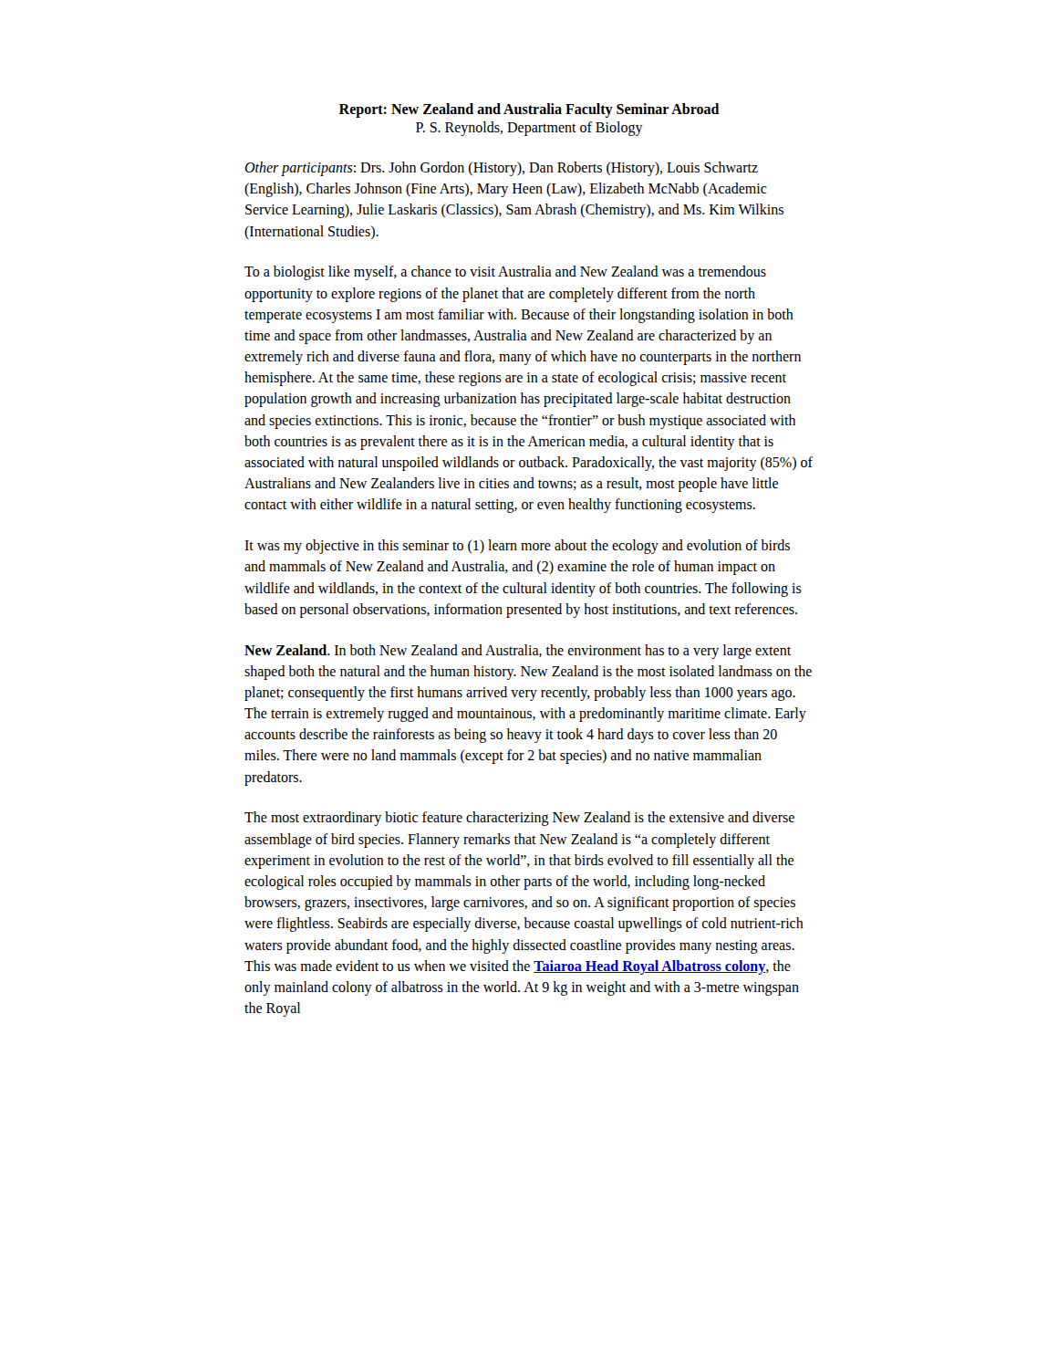Report: New Zealand and Australia Faculty Seminar Abroad
P. S. Reynolds, Department of Biology
Other participants: Drs. John Gordon (History), Dan Roberts (History), Louis Schwartz (English), Charles Johnson (Fine Arts), Mary Heen (Law), Elizabeth McNabb (Academic Service Learning), Julie Laskaris (Classics), Sam Abrash (Chemistry), and Ms. Kim Wilkins (International Studies).
To a biologist like myself, a chance to visit Australia and New Zealand was a tremendous opportunity to explore regions of the planet that are completely different from the north temperate ecosystems I am most familiar with. Because of their longstanding isolation in both time and space from other landmasses, Australia and New Zealand are characterized by an extremely rich and diverse fauna and flora, many of which have no counterparts in the northern hemisphere. At the same time, these regions are in a state of ecological crisis; massive recent population growth and increasing urbanization has precipitated large-scale habitat destruction and species extinctions. This is ironic, because the “frontier” or bush mystique associated with both countries is as prevalent there as it is in the American media, a cultural identity that is associated with natural unspoiled wildlands or outback. Paradoxically, the vast majority (85%) of Australians and New Zealanders live in cities and towns; as a result, most people have little contact with either wildlife in a natural setting, or even healthy functioning ecosystems.
It was my objective in this seminar to (1) learn more about the ecology and evolution of birds and mammals of New Zealand and Australia, and (2) examine the role of human impact on wildlife and wildlands, in the context of the cultural identity of both countries. The following is based on personal observations, information presented by host institutions, and text references.
New Zealand. In both New Zealand and Australia, the environment has to a very large extent shaped both the natural and the human history. New Zealand is the most isolated landmass on the planet; consequently the first humans arrived very recently, probably less than 1000 years ago. The terrain is extremely rugged and mountainous, with a predominantly maritime climate. Early accounts describe the rainforests as being so heavy it took 4 hard days to cover less than 20 miles. There were no land mammals (except for 2 bat species) and no native mammalian predators.
The most extraordinary biotic feature characterizing New Zealand is the extensive and diverse assemblage of bird species. Flannery remarks that New Zealand is “a completely different experiment in evolution to the rest of the world”, in that birds evolved to fill essentially all the ecological roles occupied by mammals in other parts of the world, including long-necked browsers, grazers, insectivores, large carnivores, and so on. A significant proportion of species were flightless. Seabirds are especially diverse, because coastal upwellings of cold nutrient-rich waters provide abundant food, and the highly dissected coastline provides many nesting areas. This was made evident to us when we visited the Taiaroa Head Royal Albatross colony, the only mainland colony of albatross in the world. At 9 kg in weight and with a 3-metre wingspan the Royal